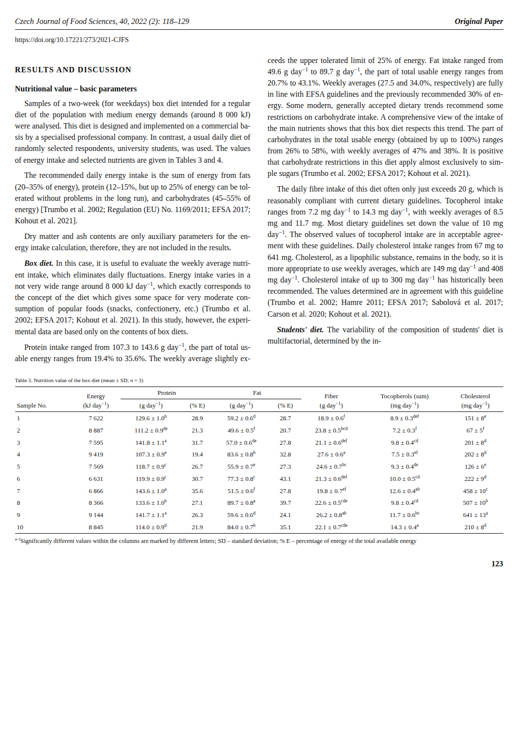Czech Journal of Food Sciences, 40, 2022 (2): 118–129 Original Paper
https://doi.org/10.17221/273/2021-CJFS
Results and Discussion
Nutritional value – basic parameters
Samples of a two-week (for weekdays) box diet intended for a regular diet of the population with medium energy demands (around 8 000 kJ) were analysed. This diet is designed and implemented on a commercial basis by a specialised professional company. In contrast, a usual daily diet of randomly selected respondents, university students, was used. The values of energy intake and selected nutrients are given in Tables 3 and 4.
The recommended daily energy intake is the sum of energy from fats (20–35% of energy), protein (12–15%, but up to 25% of energy can be tolerated without problems in the long run), and carbohydrates (45–55% of energy) [Trumbo et al. 2002; Regulation (EU) No. 1169/2011; EFSA 2017; Kohout et al. 2021].
Dry matter and ash contents are only auxiliary parameters for the energy intake calculation, therefore, they are not included in the results.
Box diet. In this case, it is useful to evaluate the weekly average nutrient intake, which eliminates daily fluctuations. Energy intake varies in a not very wide range around 8 000 kJ day−1, which exactly corresponds to the concept of the diet which gives some space for very moderate consumption of popular foods (snacks, confectionery, etc.) (Trumbo et al. 2002; EFSA 2017; Kohout et al. 2021). In this study, however, the experimental data are based only on the contents of box diets.
Protein intake ranged from 107.3 to 143.6 g day−1, the part of total usable energy ranges from 19.4% to 35.6%. The weekly average slightly exceeds the upper tolerated limit of 25% of energy. Fat intake ranged from 49.6 g day−1 to 89.7 g day−1, the part of total usable energy ranges from 20.7% to 43.1%. Weekly averages (27.5 and 34.0%, respectively) are fully in line with EFSA guidelines and the previously recommended 30% of energy. Some modern, generally accepted dietary trends recommend some restrictions on carbohydrate intake. A comprehensive view of the intake of the main nutrients shows that this box diet respects this trend. The part of carbohydrates in the total usable energy (obtained by up to 100%) ranges from 26% to 58%, with weekly averages of 47% and 38%. It is positive that carbohydrate restrictions in this diet apply almost exclusively to simple sugars (Trumbo et al. 2002; EFSA 2017; Kohout et al. 2021).
The daily fibre intake of this diet often only just exceeds 20 g, which is reasonably compliant with current dietary guidelines. Tocopherol intake ranges from 7.2 mg day−1 to 14.3 mg day−1, with weekly averages of 8.5 mg and 11.7 mg. Most dietary guidelines set down the value of 10 mg day−1. The observed values of tocopherol intake are in acceptable agreement with these guidelines. Daily cholesterol intake ranges from 67 mg to 641 mg. Cholesterol, as a lipophilic substance, remains in the body, so it is more appropriate to use weekly averages, which are 149 mg day−1 and 408 mg day−1. Cholesterol intake of up to 300 mg day−1 has historically been recommended. The values determined are in agreement with this guideline (Trumbo et al. 2002; Hamre 2011; EFSA 2017; Sabolová et al. 2017; Carson et al. 2020; Kohout et al. 2021).
Students' diet. The variability of the composition of students' diet is multifactorial, determined by the in-
Table 3. Nutrition value of the box diet (mean ± SD; n = 3)
| Sample No. | Energy (kJ day −1 ) | Protein | Fat | Fiber (g day −1 ) | Tocopherols (sum) (mg day −1 ) | Cholesterol (mg day −1 ) |
| --- | --- | --- | --- | --- | --- | --- |
| (g day −1 ) | (% E) | (g day −1 ) | (% E) |
| 1 | 7 622 | 129.6 ± 1.0 b | 28.9 | 59.2 ± 0.6 d | 28.7 | 18.9 ± 0.6 f | 8.9 ± 0.3 def | 151 ± 8 e |
| 2 | 8 887 | 111.2 ± 0.9 de | 21.3 | 49.6 ± 0.5 f | 20.7 | 23.8 ± 0.5 bcd | 7.2 ± 0.3 f | 67 ± 5 f |
| 3 | 7 595 | 141.8 ± 1.1 a | 31.7 | 57.0 ± 0.6 de | 27.8 | 21.1 ± 0.6 def | 9.8 ± 0.4 cd | 201 ± 8 d |
| 4 | 9 419 | 107.3 ± 0.9 e | 19.4 | 83.6 ± 0.8 b | 32.8 | 27.6 ± 0.6 a | 7.5 ± 0.3 ef | 202 ± 8 d |
| 5 | 7 569 | 118.7 ± 0.9 c | 26.7 | 55.9 ± 0.7 e | 27.3 | 24.6 ± 0.7 bc | 9.3 ± 0.4 de | 126 ± 6 e |
| 6 | 6 631 | 119.9 ± 0.9 c | 30.7 | 77.3 ± 0.8 c | 43.1 | 21.3 ± 0.6 def | 10.0 ± 0.5 cd | 222 ± 9 d |
| 7 | 6 866 | 143.6 ± 1.0 a | 35.6 | 51.5 ± 0.6 f | 27.8 | 19.8 ± 0.7 ef | 12.6 ± 0.4 ab | 458 ± 10 c |
| 8 | 8 366 | 133.6 ± 1.0 b | 27.1 | 89.7 ± 0.8 a | 39.7 | 22.6 ± 0.5 cde | 9.8 ± 0.4 cd | 507 ± 10 b |
| 9 | 9 144 | 141.7 ± 1.1 a | 26.3 | 59.6 ± 0.6 d | 24.1 | 26.2 ± 0.8 ab | 11.7 ± 0.6 bc | 641 ± 13 a |
| 10 | 8 845 | 114.0 ± 0.9 d | 21.9 | 84.0 ± 0.7 b | 35.1 | 22.1 ± 0.7 cde | 14.3 ± 0.4 a | 210 ± 8 d |
a–fSignificantly different values within the columns are marked by different letters; SD – standard deviation; % E – percentage of energy of the total available energy
123